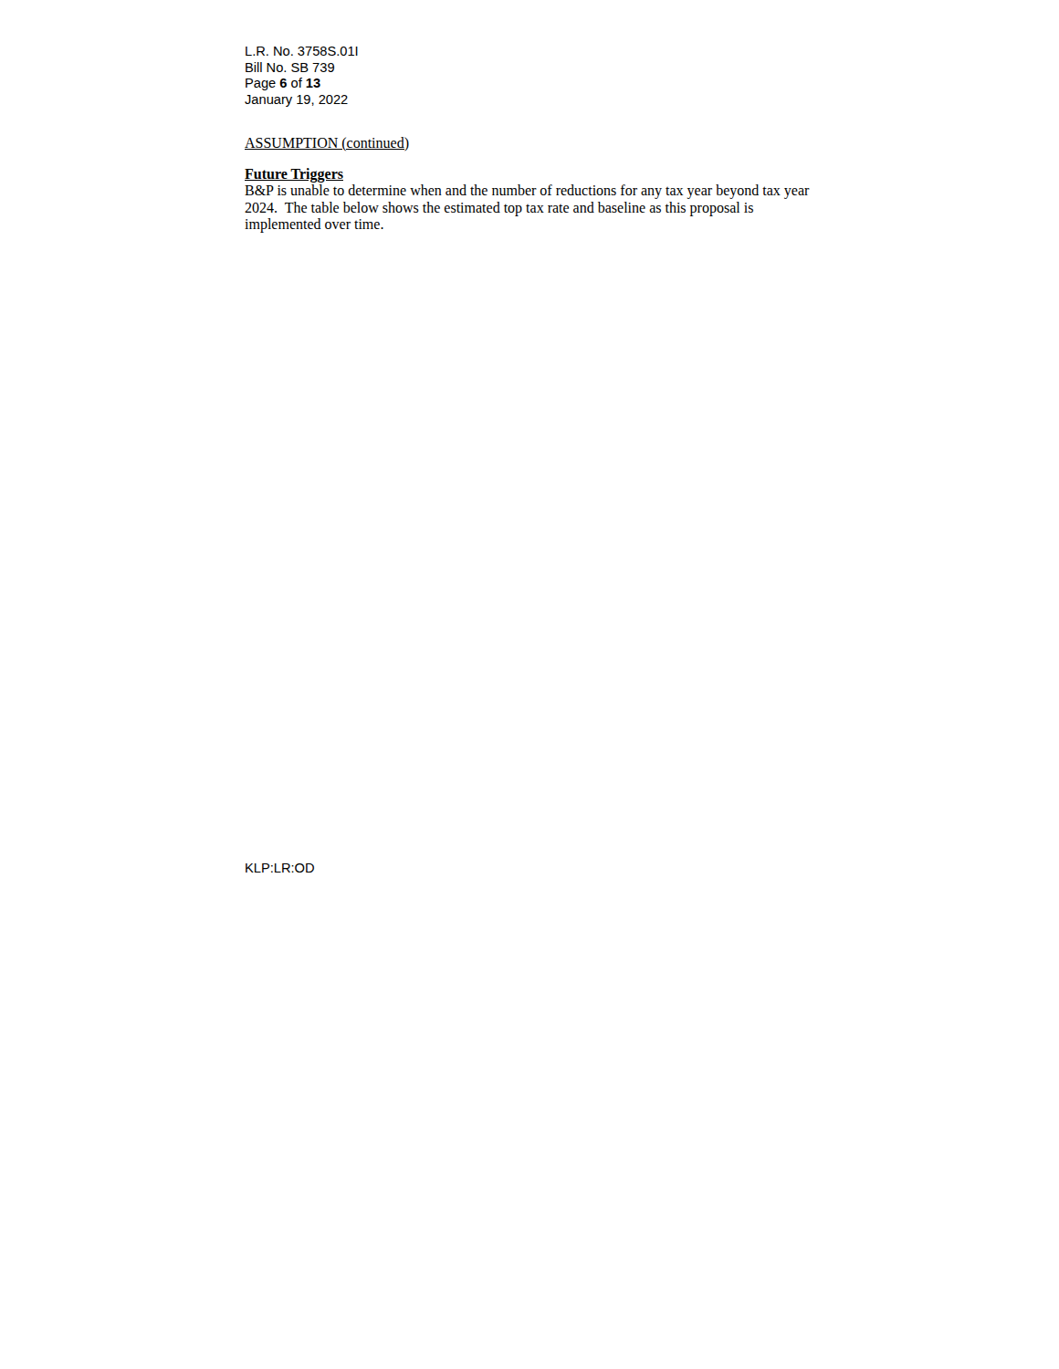L.R. No. 3758S.01I
Bill No. SB 739
Page 6 of 13
January 19, 2022
ASSUMPTION (continued)
Future Triggers
B&P is unable to determine when and the number of reductions for any tax year beyond tax year 2024. The table below shows the estimated top tax rate and baseline as this proposal is implemented over time.
KLP:LR:OD